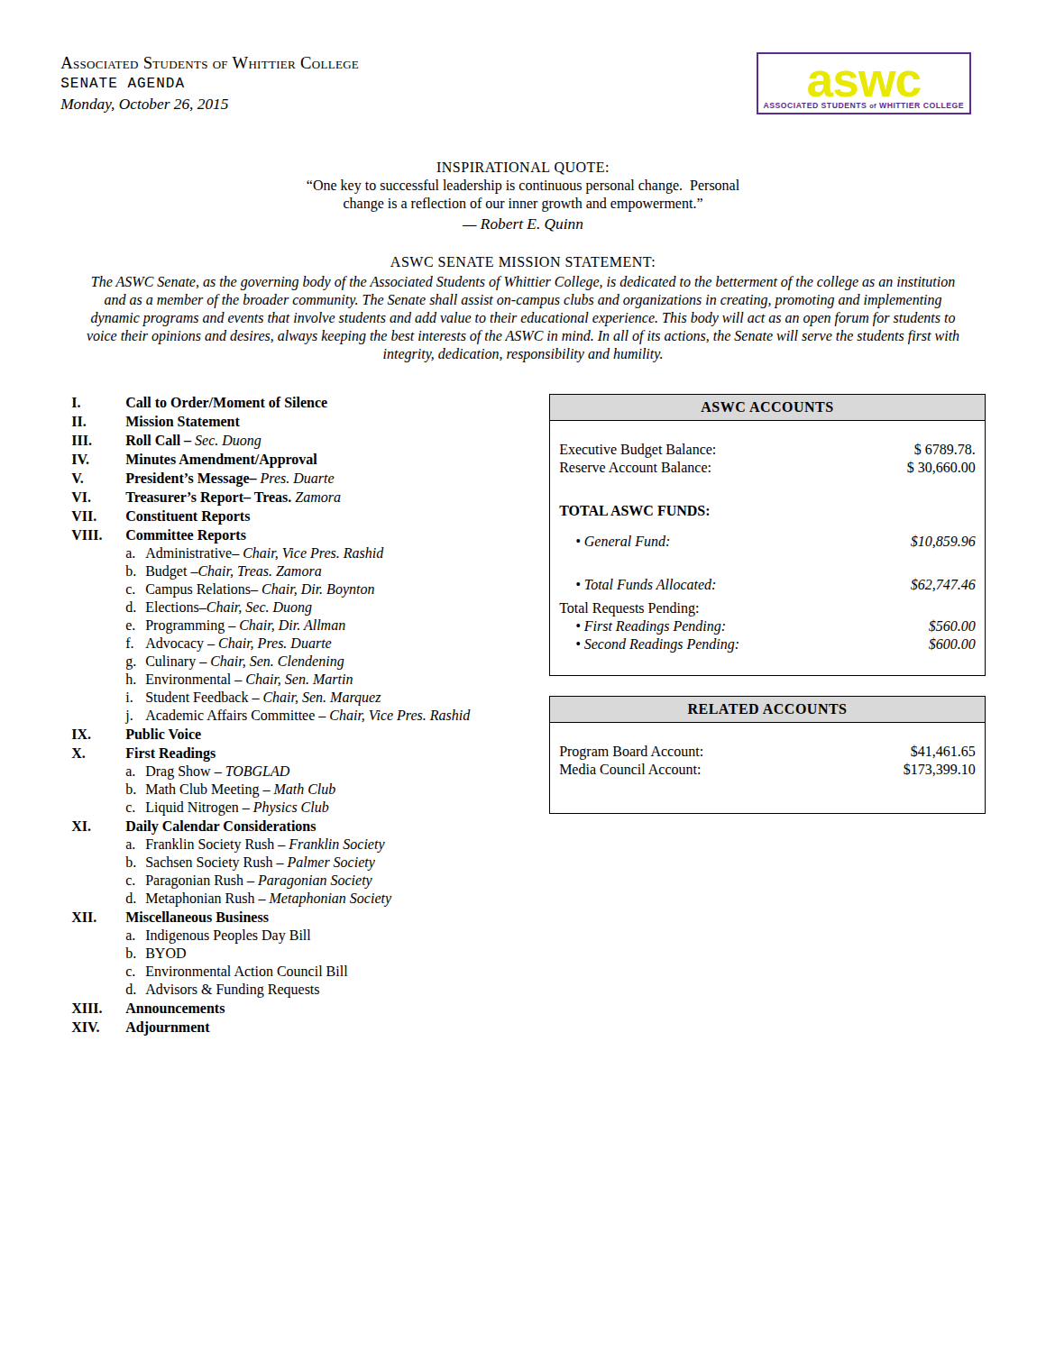Associated Students of Whittier College
SENATE AGENDA
Monday, October 26, 2015
aswc
ASSOCIATED STUDENTS of WHITTIER COLLEGE
INSPIRATIONAL QUOTE:
“One key to successful leadership is continuous personal change. Personal
change is a reflection of our inner growth and empowerment.”
— Robert E. Quinn
ASWC SENATE MISSION STATEMENT:
The ASWC Senate, as the governing body of the Associated Students of Whittier College, is dedicated to the betterment of the college as an institution and as a member of the broader community. The Senate shall assist on-campus clubs and organizations in creating, promoting and implementing dynamic programs and events that involve students and add value to their educational experience. This body will act as an open forum for students to voice their opinions and desires, always keeping the best interests of the ASWC in mind. In all of its actions, the Senate will serve the students first with integrity, dedication, responsibility and humility.
Call to Order/Moment of Silence
Mission Statement
Roll Call – Sec. Duong
Minutes Amendment/Approval
President’s Message– Pres. Duarte
Treasurer’s Report– Treas. Zamora
Constituent Reports
Committee Reports
Administrative– Chair, Vice Pres. Rashid
Budget –Chair, Treas. Zamora
Campus Relations– Chair, Dir. Boynton
Elections–Chair, Sec. Duong
Programming – Chair, Dir. Allman
Advocacy – Chair, Pres. Duarte
Culinary – Chair, Sen. Clendening
Environmental – Chair, Sen. Martin
Student Feedback – Chair, Sen. Marquez
Academic Affairs Committee – Chair, Vice Pres. Rashid
Public Voice
First Readings
Drag Show – TOBGLAD
Math Club Meeting – Math Club
Liquid Nitrogen – Physics Club
Daily Calendar Considerations
Franklin Society Rush – Franklin Society
Sachsen Society Rush – Palmer Society
Paragonian Rush – Paragonian Society
Metaphonian Rush – Metaphonian Society
Miscellaneous Business
Indigenous Peoples Day Bill
BYOD
Environmental Action Council Bill
Advisors & Funding Requests
Announcements
Adjournment
ASWC ACCOUNTS
Executive Budget Balance:$ 6789.78.
Reserve Account Balance:$ 30,660.00
TOTAL ASWC FUNDS:
• General Fund:$10,859.96
• Total Funds Allocated:$62,747.46
Total Requests Pending:
• First Readings Pending:$560.00
• Second Readings Pending:$600.00
RELATED ACCOUNTS
Program Board Account:$41,461.65
Media Council Account:$173,399.10